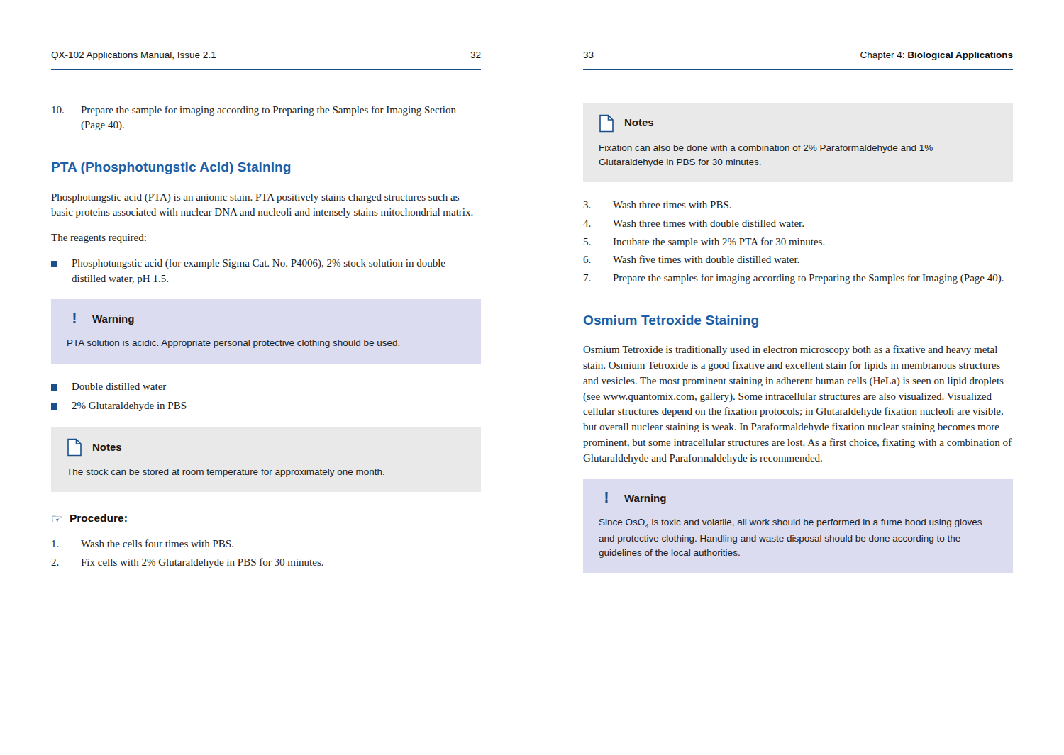QX-102 Applications Manual, Issue 2.1 32
10. Prepare the sample for imaging according to Preparing the Samples for Imaging Section (Page 40).
PTA (Phosphotungstic Acid) Staining
Phosphotungstic acid (PTA) is an anionic stain. PTA positively stains charged structures such as basic proteins associated with nuclear DNA and nucleoli and intensely stains mitochondrial matrix.
The reagents required:
Phosphotungstic acid (for example Sigma Cat. No. P4006), 2% stock solution in double distilled water, pH 1.5.
!Warning
PTA solution is acidic. Appropriate personal protective clothing should be used.
Double distilled water
2% Glutaraldehyde in PBS
Notes
The stock can be stored at room temperature for approximately one month.
☞ Procedure:
1. Wash the cells four times with PBS.
2. Fix cells with 2% Glutaraldehyde in PBS for 30 minutes.
33 Chapter 4: Biological Applications
Notes
Fixation can also be done with a combination of 2% Paraformaldehyde and 1% Glutaraldehyde in PBS for 30 minutes.
3. Wash three times with PBS.
4. Wash three times with double distilled water.
5. Incubate the sample with 2% PTA for 30 minutes.
6. Wash five times with double distilled water.
7. Prepare the samples for imaging according to Preparing the Samples for Imaging (Page 40).
Osmium Tetroxide Staining
Osmium Tetroxide is traditionally used in electron microscopy both as a fixative and heavy metal stain. Osmium Tetroxide is a good fixative and excellent stain for lipids in membranous structures and vesicles. The most prominent staining in adherent human cells (HeLa) is seen on lipid droplets (see www.quantomix.com, gallery). Some intracellular structures are also visualized. Visualized cellular structures depend on the fixation protocols; in Glutaraldehyde fixation nucleoli are visible, but overall nuclear staining is weak. In Paraformaldehyde fixation nuclear staining becomes more prominent, but some intracellular structures are lost. As a first choice, fixating with a combination of Glutaraldehyde and Paraformaldehyde is recommended.
!Warning
Since OsO4 is toxic and volatile, all work should be performed in a fume hood using gloves and protective clothing. Handling and waste disposal should be done according to the guidelines of the local authorities.